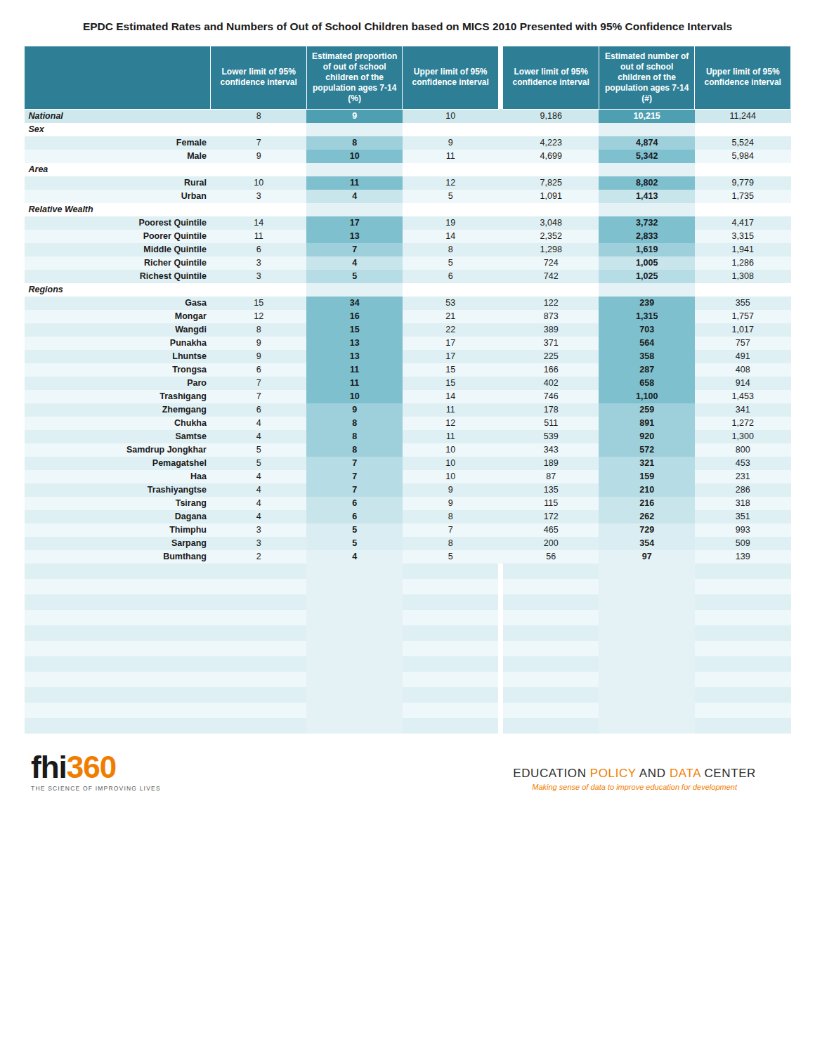EPDC Estimated Rates and Numbers of Out of School Children based on MICS 2010 Presented with 95% Confidence Intervals
| | Lower limit of 95% confidence interval | Estimated proportion of out of school children of the population ages 7-14 (%) | Upper limit of 95% confidence interval | | Lower limit of 95% confidence interval | Estimated number of out of school children of the population ages 7-14 (#) | Upper limit of 95% confidence interval |
| --- | --- | --- | --- | --- | --- | --- | --- |
| National | 8 | 9 | 10 | | 9,186 | 10,215 | 11,244 |
| Sex | | | | | | | |
| Female | 7 | 8 | 9 | | 4,223 | 4,874 | 5,524 |
| Male | 9 | 10 | 11 | | 4,699 | 5,342 | 5,984 |
| Area | | | | | | | |
| Rural | 10 | 11 | 12 | | 7,825 | 8,802 | 9,779 |
| Urban | 3 | 4 | 5 | | 1,091 | 1,413 | 1,735 |
| Relative Wealth | | | | | | | |
| Poorest Quintile | 14 | 17 | 19 | | 3,048 | 3,732 | 4,417 |
| Poorer Quintile | 11 | 13 | 14 | | 2,352 | 2,833 | 3,315 |
| Middle Quintile | 6 | 7 | 8 | | 1,298 | 1,619 | 1,941 |
| Richer Quintile | 3 | 4 | 5 | | 724 | 1,005 | 1,286 |
| Richest Quintile | 3 | 5 | 6 | | 742 | 1,025 | 1,308 |
| Regions | | | | | | | |
| Gasa | 15 | 34 | 53 | | 122 | 239 | 355 |
| Mongar | 12 | 16 | 21 | | 873 | 1,315 | 1,757 |
| Wangdi | 8 | 15 | 22 | | 389 | 703 | 1,017 |
| Punakha | 9 | 13 | 17 | | 371 | 564 | 757 |
| Lhuntse | 9 | 13 | 17 | | 225 | 358 | 491 |
| Trongsa | 6 | 11 | 15 | | 166 | 287 | 408 |
| Paro | 7 | 11 | 15 | | 402 | 658 | 914 |
| Trashigang | 7 | 10 | 14 | | 746 | 1,100 | 1,453 |
| Zhemgang | 6 | 9 | 11 | | 178 | 259 | 341 |
| Chukha | 4 | 8 | 12 | | 511 | 891 | 1,272 |
| Samtse | 4 | 8 | 11 | | 539 | 920 | 1,300 |
| Samdrup Jongkhar | 5 | 8 | 10 | | 343 | 572 | 800 |
| Pemagatshel | 5 | 7 | 10 | | 189 | 321 | 453 |
| Haa | 4 | 7 | 10 | | 87 | 159 | 231 |
| Trashiyangtse | 4 | 7 | 9 | | 135 | 210 | 286 |
| Tsirang | 4 | 6 | 9 | | 115 | 216 | 318 |
| Dagana | 4 | 6 | 8 | | 172 | 262 | 351 |
| Thimphu | 3 | 5 | 7 | | 465 | 729 | 993 |
| Sarpang | 3 | 5 | 8 | | 200 | 354 | 509 |
| Bumthang | 2 | 4 | 5 | | 56 | 97 | 139 |
fhi 360
THE SCIENCE OF IMPROVING LIVES
EDUCATION POLICY AND DATA CENTER
Making sense of data to improve education for development